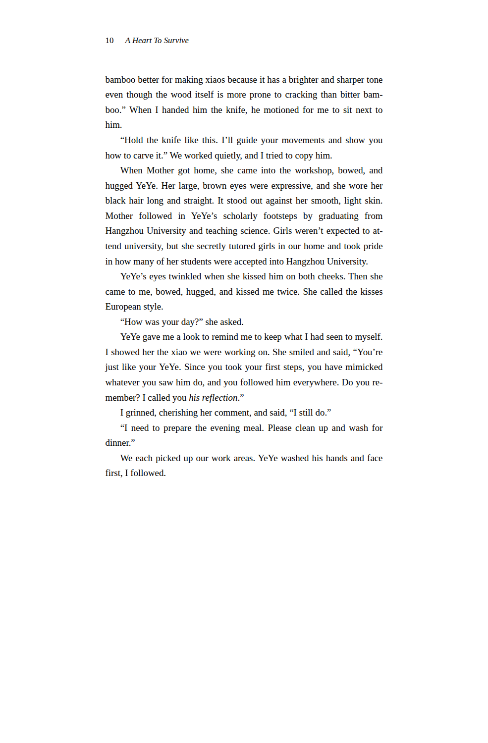10 A Heart To Survive
bamboo better for making xiaos because it has a brighter and sharper tone even though the wood itself is more prone to cracking than bitter bamboo.” When I handed him the knife, he motioned for me to sit next to him.
“Hold the knife like this. I’ll guide your movements and show you how to carve it.” We worked quietly, and I tried to copy him.
When Mother got home, she came into the workshop, bowed, and hugged YeYe. Her large, brown eyes were expressive, and she wore her black hair long and straight. It stood out against her smooth, light skin. Mother followed in YeYe’s scholarly footsteps by graduating from Hangzhou University and teaching science. Girls weren’t expected to attend university, but she secretly tutored girls in our home and took pride in how many of her students were accepted into Hangzhou University.
YeYe’s eyes twinkled when she kissed him on both cheeks. Then she came to me, bowed, hugged, and kissed me twice. She called the kisses European style.
“How was your day?” she asked.
YeYe gave me a look to remind me to keep what I had seen to myself. I showed her the xiao we were working on. She smiled and said, “You’re just like your YeYe. Since you took your first steps, you have mimicked whatever you saw him do, and you followed him everywhere. Do you remember? I called you his reflection.”
I grinned, cherishing her comment, and said, “I still do.”
“I need to prepare the evening meal. Please clean up and wash for dinner.”
We each picked up our work areas. YeYe washed his hands and face first, I followed.